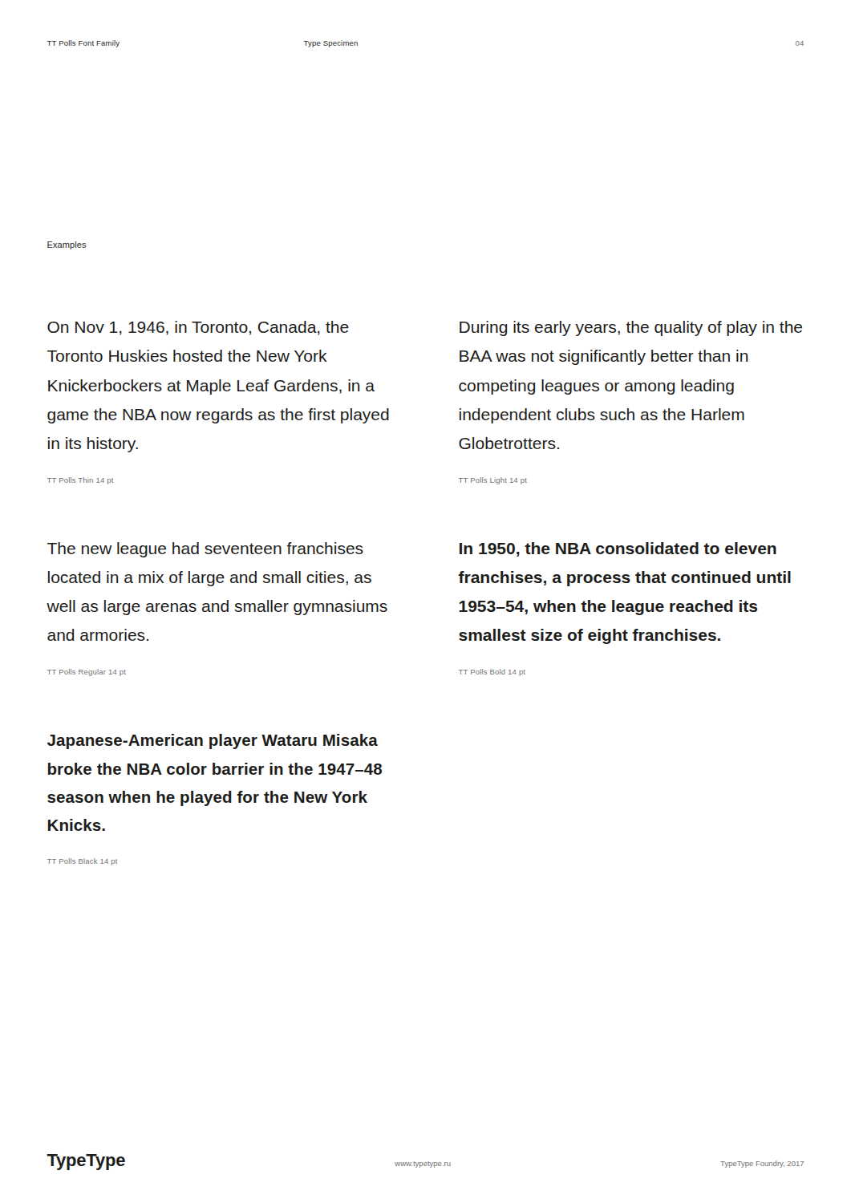TT Polls Font Family Type Specimen 04
Examples
On Nov 1, 1946, in Toronto, Canada, the Toronto Huskies hosted the New York Knickerbockers at Maple Leaf Gardens, in a game the NBA now regards as the first played in its history.
TT Polls Thin 14 pt
During its early years, the quality of play in the BAA was not significantly better than in competing leagues or among leading independent clubs such as the Harlem Globetrotters.
TT Polls Light 14 pt
The new league had seventeen franchises located in a mix of large and small cities, as well as large arenas and smaller gymnasiums and armories.
TT Polls Regular 14 pt
In 1950, the NBA consolidated to eleven franchises, a process that continued until 1953–54, when the league reached its smallest size of eight franchises.
TT Polls Bold 14 pt
Japanese-American player Wataru Misaka broke the NBA color barrier in the 1947–48 season when he played for the New York Knicks.
TT Polls Black 14 pt
TypeType
www.typetype.ru
TypeType Foundry, 2017